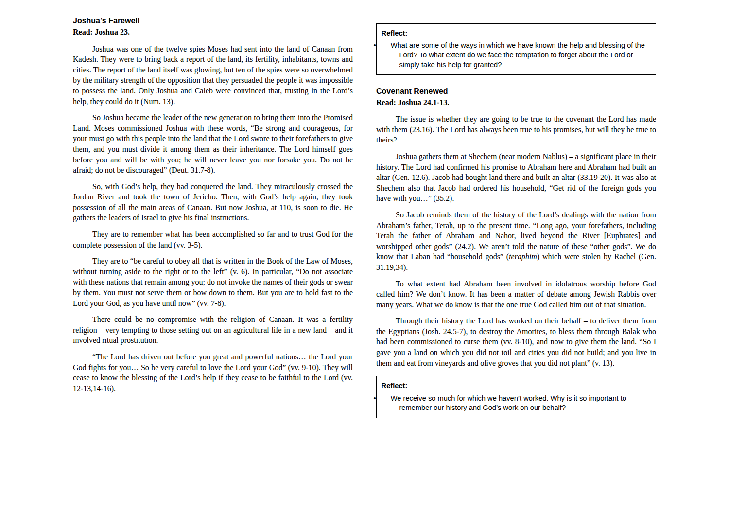Joshua’s Farewell
Read: Joshua 23.
Joshua was one of the twelve spies Moses had sent into the land of Canaan from Kadesh. They were to bring back a report of the land, its fertility, inhabitants, towns and cities. The report of the land itself was glowing, but ten of the spies were so overwhelmed by the military strength of the opposition that they persuaded the people it was impossible to possess the land. Only Joshua and Caleb were convinced that, trusting in the Lord’s help, they could do it (Num. 13).
So Joshua became the leader of the new generation to bring them into the Promised Land. Moses commissioned Joshua with these words, “Be strong and courageous, for your must go with this people into the land that the Lord swore to their forefathers to give them, and you must divide it among them as their inheritance. The Lord himself goes before you and will be with you; he will never leave you nor forsake you. Do not be afraid; do not be discouraged” (Deut. 31.7-8).
So, with God’s help, they had conquered the land. They miraculously crossed the Jordan River and took the town of Jericho. Then, with God’s help again, they took possession of all the main areas of Canaan. But now Joshua, at 110, is soon to die. He gathers the leaders of Israel to give his final instructions.
They are to remember what has been accomplished so far and to trust God for the complete possession of the land (vv. 3-5).
They are to “be careful to obey all that is written in the Book of the Law of Moses, without turning aside to the right or to the left” (v. 6). In particular, “Do not associate with these nations that remain among you; do not invoke the names of their gods or swear by them. You must not serve them or bow down to them. But you are to hold fast to the Lord your God, as you have until now” (vv. 7-8).
There could be no compromise with the religion of Canaan. It was a fertility religion – very tempting to those setting out on an agricultural life in a new land – and it involved ritual prostitution.
“The Lord has driven out before you great and powerful nations… the Lord your God fights for you… So be very careful to love the Lord your God” (vv. 9-10). They will cease to know the blessing of the Lord’s help if they cease to be faithful to the Lord (vv. 12-13,14-16).
Reflect:
What are some of the ways in which we have known the help and blessing of the Lord? To what extent do we face the temptation to forget about the Lord or simply take his help for granted?
Covenant Renewed
Read: Joshua 24.1-13.
The issue is whether they are going to be true to the covenant the Lord has made with them (23.16). The Lord has always been true to his promises, but will they be true to theirs?
Joshua gathers them at Shechem (near modern Nablus) – a significant place in their history. The Lord had confirmed his promise to Abraham here and Abraham had built an altar (Gen. 12.6). Jacob had bought land there and built an altar (33.19-20). It was also at Shechem also that Jacob had ordered his household, “Get rid of the foreign gods you have with you…” (35.2).
So Jacob reminds them of the history of the Lord’s dealings with the nation from Abraham’s father, Terah, up to the present time. “Long ago, your forefathers, including Terah the father of Abraham and Nahor, lived beyond the River [Euphrates] and worshipped other gods” (24.2). We aren’t told the nature of these “other gods”. We do know that Laban had “household gods” (teraphim) which were stolen by Rachel (Gen. 31.19,34).
To what extent had Abraham been involved in idolatrous worship before God called him? We don’t know. It has been a matter of debate among Jewish Rabbis over many years. What we do know is that the one true God called him out of that situation.
Through their history the Lord has worked on their behalf – to deliver them from the Egyptians (Josh. 24.5-7), to destroy the Amorites, to bless them through Balak who had been commissioned to curse them (vv. 8-10), and now to give them the land. “So I gave you a land on which you did not toil and cities you did not build; and you live in them and eat from vineyards and olive groves that you did not plant” (v. 13).
Reflect:
We receive so much for which we haven’t worked. Why is it so important to remember our history and God’s work on our behalf?